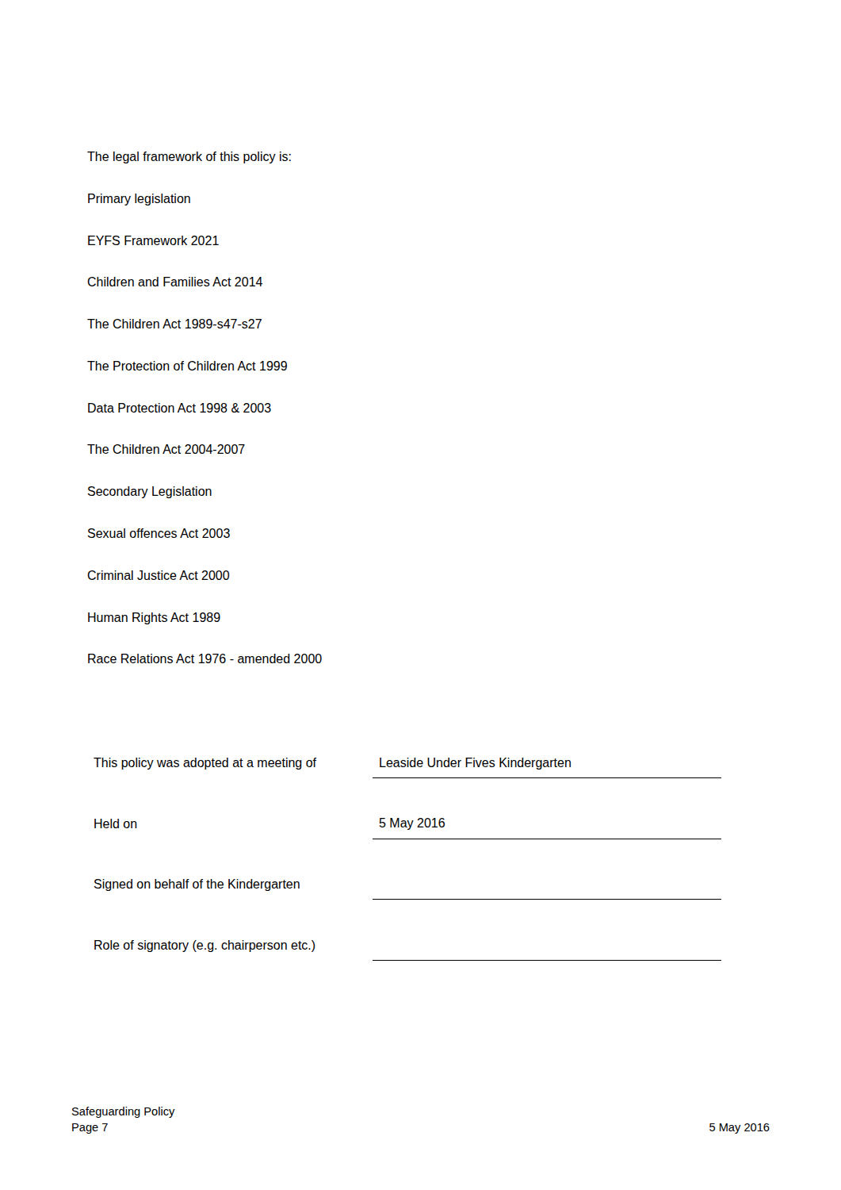The legal framework of this policy is:
Primary legislation
EYFS Framework 2021
Children and Families Act 2014
The Children Act 1989-s47-s27
The Protection of Children Act 1999
Data Protection Act 1998 & 2003
The Children Act 2004-2007
Secondary Legislation
Sexual offences Act 2003
Criminal Justice Act 2000
Human Rights Act 1989
Race Relations Act 1976 - amended 2000
| This policy was adopted at a meeting of | Leaside Under Fives Kindergarten |
| Held on | 5 May 2016 |
| Signed on behalf of the Kindergarten | |
| Role of signatory (e.g. chairperson etc.) | |
Safeguarding Policy
Page 7
5 May 2016